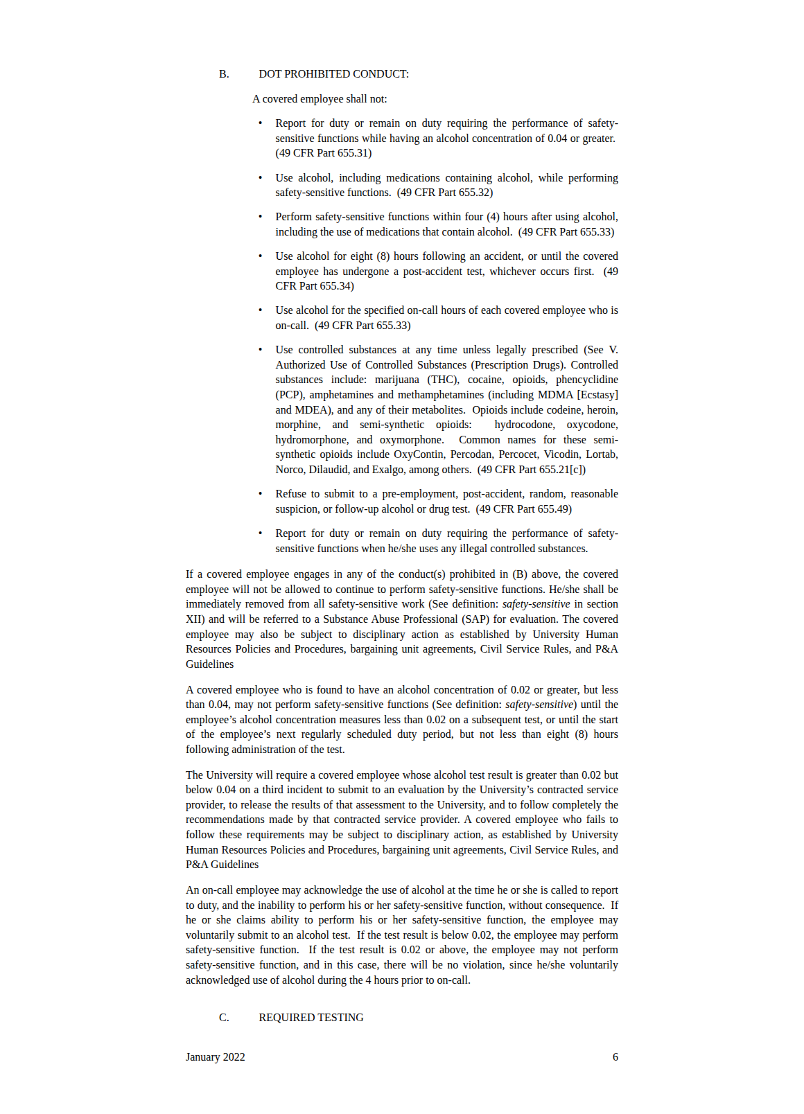B. DOT PROHIBITED CONDUCT:
A covered employee shall not:
Report for duty or remain on duty requiring the performance of safety-sensitive functions while having an alcohol concentration of 0.04 or greater. (49 CFR Part 655.31)
Use alcohol, including medications containing alcohol, while performing safety-sensitive functions. (49 CFR Part 655.32)
Perform safety-sensitive functions within four (4) hours after using alcohol, including the use of medications that contain alcohol. (49 CFR Part 655.33)
Use alcohol for eight (8) hours following an accident, or until the covered employee has undergone a post-accident test, whichever occurs first. (49 CFR Part 655.34)
Use alcohol for the specified on-call hours of each covered employee who is on-call. (49 CFR Part 655.33)
Use controlled substances at any time unless legally prescribed (See V. Authorized Use of Controlled Substances (Prescription Drugs). Controlled substances include: marijuana (THC), cocaine, opioids, phencyclidine (PCP), amphetamines and methamphetamines (including MDMA [Ecstasy] and MDEA), and any of their metabolites. Opioids include codeine, heroin, morphine, and semi-synthetic opioids: hydrocodone, oxycodone, hydromorphone, and oxymorphone. Common names for these semi-synthetic opioids include OxyContin, Percodan, Percocet, Vicodin, Lortab, Norco, Dilaudid, and Exalgo, among others. (49 CFR Part 655.21[c])
Refuse to submit to a pre-employment, post-accident, random, reasonable suspicion, or follow-up alcohol or drug test. (49 CFR Part 655.49)
Report for duty or remain on duty requiring the performance of safety-sensitive functions when he/she uses any illegal controlled substances.
If a covered employee engages in any of the conduct(s) prohibited in (B) above, the covered employee will not be allowed to continue to perform safety-sensitive functions. He/she shall be immediately removed from all safety-sensitive work (See definition: safety-sensitive in section XII) and will be referred to a Substance Abuse Professional (SAP) for evaluation. The covered employee may also be subject to disciplinary action as established by University Human Resources Policies and Procedures, bargaining unit agreements, Civil Service Rules, and P&A Guidelines
A covered employee who is found to have an alcohol concentration of 0.02 or greater, but less than 0.04, may not perform safety-sensitive functions (See definition: safety-sensitive) until the employee’s alcohol concentration measures less than 0.02 on a subsequent test, or until the start of the employee’s next regularly scheduled duty period, but not less than eight (8) hours following administration of the test.
The University will require a covered employee whose alcohol test result is greater than 0.02 but below 0.04 on a third incident to submit to an evaluation by the University’s contracted service provider, to release the results of that assessment to the University, and to follow completely the recommendations made by that contracted service provider. A covered employee who fails to follow these requirements may be subject to disciplinary action, as established by University Human Resources Policies and Procedures, bargaining unit agreements, Civil Service Rules, and P&A Guidelines
An on-call employee may acknowledge the use of alcohol at the time he or she is called to report to duty, and the inability to perform his or her safety-sensitive function, without consequence. If he or she claims ability to perform his or her safety-sensitive function, the employee may voluntarily submit to an alcohol test. If the test result is below 0.02, the employee may perform safety-sensitive function. If the test result is 0.02 or above, the employee may not perform safety-sensitive function, and in this case, there will be no violation, since he/she voluntarily acknowledged use of alcohol during the 4 hours prior to on-call.
C. REQUIRED TESTING
January 2022 6